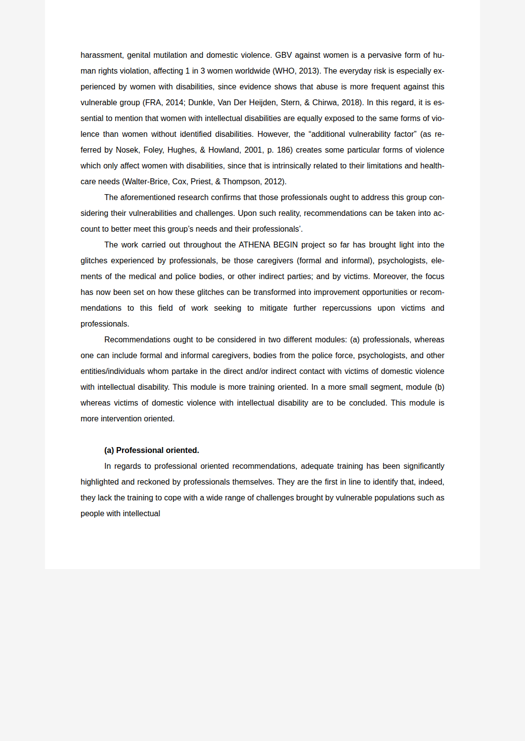harassment, genital mutilation and domestic violence. GBV against women is a pervasive form of human rights violation, affecting 1 in 3 women worldwide (WHO, 2013). The everyday risk is especially experienced by women with disabilities, since evidence shows that abuse is more frequent against this vulnerable group (FRA, 2014; Dunkle, Van Der Heijden, Stern, & Chirwa, 2018). In this regard, it is essential to mention that women with intellectual disabilities are equally exposed to the same forms of violence than women without identified disabilities. However, the “additional vulnerability factor” (as referred by Nosek, Foley, Hughes, & Howland, 2001, p. 186) creates some particular forms of violence which only affect women with disabilities, since that is intrinsically related to their limitations and healthcare needs (Walter-Brice, Cox, Priest, & Thompson, 2012).
The aforementioned research confirms that those professionals ought to address this group considering their vulnerabilities and challenges. Upon such reality, recommendations can be taken into account to better meet this group’s needs and their professionals’.
The work carried out throughout the ATHENA BEGIN project so far has brought light into the glitches experienced by professionals, be those caregivers (formal and informal), psychologists, elements of the medical and police bodies, or other indirect parties; and by victims. Moreover, the focus has now been set on how these glitches can be transformed into improvement opportunities or recommendations to this field of work seeking to mitigate further repercussions upon victims and professionals.
Recommendations ought to be considered in two different modules: (a) professionals, whereas one can include formal and informal caregivers, bodies from the police force, psychologists, and other entities/individuals whom partake in the direct and/or indirect contact with victims of domestic violence with intellectual disability. This module is more training oriented. In a more small segment, module (b) whereas victims of domestic violence with intellectual disability are to be concluded. This module is more intervention oriented.
(a) Professional oriented.
In regards to professional oriented recommendations, adequate training has been significantly highlighted and reckoned by professionals themselves. They are the first in line to identify that, indeed, they lack the training to cope with a wide range of challenges brought by vulnerable populations such as people with intellectual